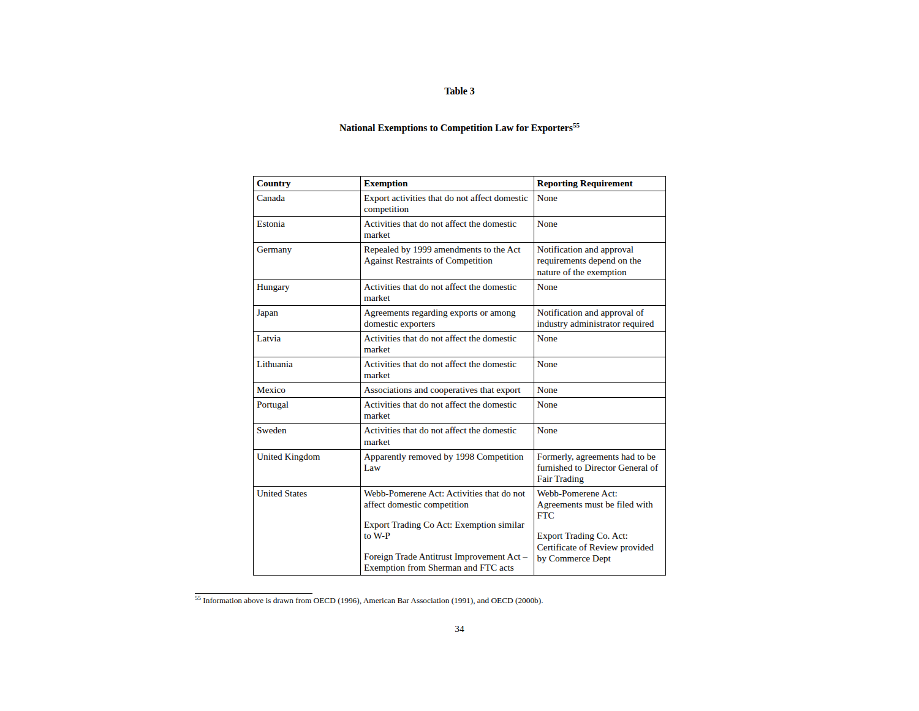Table 3
National Exemptions to Competition Law for Exporters55
| Country | Exemption | Reporting Requirement |
| --- | --- | --- |
| Canada | Export activities that do not affect domestic competition | None |
| Estonia | Activities that do not affect the domestic market | None |
| Germany | Repealed by 1999 amendments to the Act Against Restraints of Competition | Notification and approval requirements depend on the nature of the exemption |
| Hungary | Activities that do not affect the domestic market | None |
| Japan | Agreements regarding exports or among domestic exporters | Notification and approval of industry administrator required |
| Latvia | Activities that do not affect the domestic market | None |
| Lithuania | Activities that do not affect the domestic market | None |
| Mexico | Associations and cooperatives that export | None |
| Portugal | Activities that do not affect the domestic market | None |
| Sweden | Activities that do not affect the domestic market | None |
| United Kingdom | Apparently removed by 1998 Competition Law | Formerly, agreements had to be furnished to Director General of Fair Trading |
| United States | Webb-Pomerene Act: Activities that do not affect domestic competition Export Trading Co Act: Exemption similar to W-P Foreign Trade Antitrust Improvement Act – Exemption from Sherman and FTC acts | Webb-Pomerene Act: Agreements must be filed with FTC Export Trading Co. Act: Certificate of Review provided by Commerce Dept |
55 Information above is drawn from OECD (1996), American Bar Association (1991), and OECD (2000b).
34